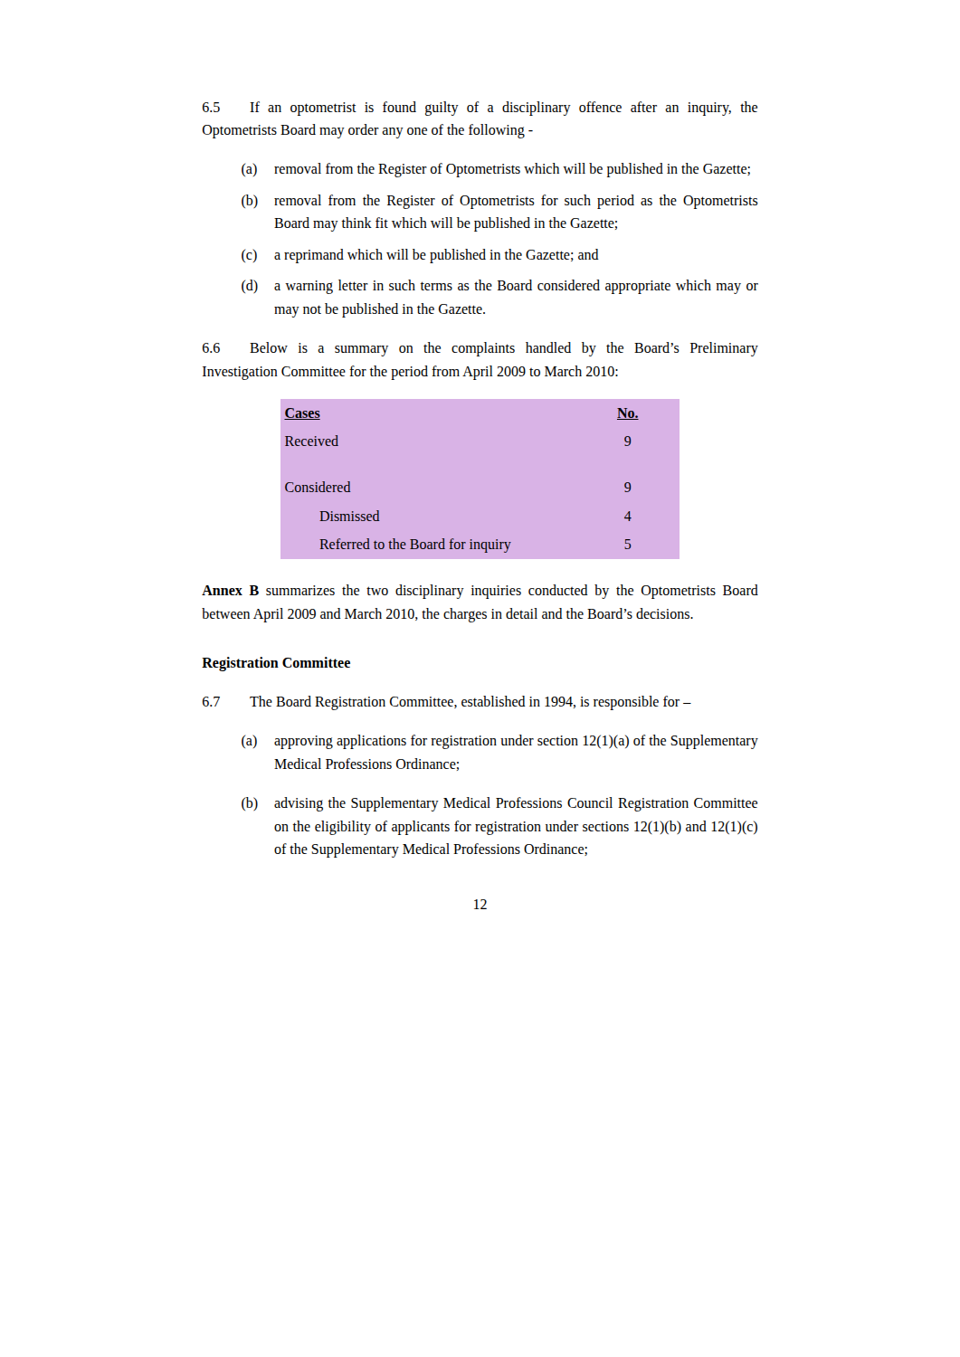6.5 If an optometrist is found guilty of a disciplinary offence after an inquiry, the Optometrists Board may order any one of the following -
(a) removal from the Register of Optometrists which will be published in the Gazette;
(b) removal from the Register of Optometrists for such period as the Optometrists Board may think fit which will be published in the Gazette;
(c) a reprimand which will be published in the Gazette; and
(d) a warning letter in such terms as the Board considered appropriate which may or may not be published in the Gazette.
6.6 Below is a summary on the complaints handled by the Board’s Preliminary Investigation Committee for the period from April 2009 to March 2010:
| Cases | No. |
| Received | 9 |
| Considered | 9 |
| Dismissed | 4 |
| Referred to the Board for inquiry | 5 |
Annex B summarizes the two disciplinary inquiries conducted by the Optometrists Board between April 2009 and March 2010, the charges in detail and the Board’s decisions.
Registration Committee
6.7 The Board Registration Committee, established in 1994, is responsible for –
(a) approving applications for registration under section 12(1)(a) of the Supplementary Medical Professions Ordinance;
(b) advising the Supplementary Medical Professions Council Registration Committee on the eligibility of applicants for registration under sections 12(1)(b) and 12(1)(c) of the Supplementary Medical Professions Ordinance;
12